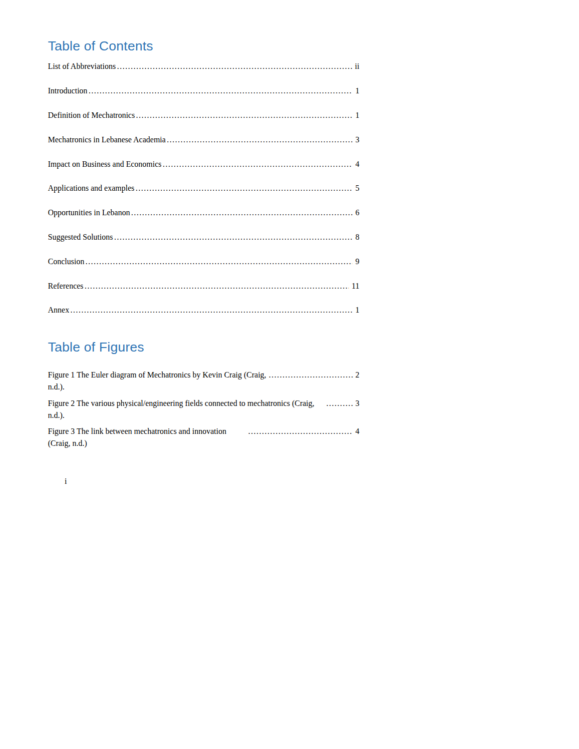Table of Contents
List of Abbreviations ........................................................................................................................... ii
Introduction ..................................................................................................................................... 1
Definition of Mechatronics ....................................................................................................... 1
Mechatronics in Lebanese Academia ......................................................................................... 3
Impact on Business and Economics ............................................................................................ 4
Applications and examples ....................................................................................................... 5
Opportunities in Lebanon ......................................................................................................... 6
Suggested Solutions ................................................................................................................... 8
Conclusion ................................................................................................................................. 9
References ............................................................................................................................... 11
Annex ....................................................................................................................................... 1
Table of Figures
Figure 1 The Euler diagram of Mechatronics by Kevin Craig (Craig, n.d.). ................................. 2
Figure 2 The various physical/engineering fields connected to mechatronics (Craig, n.d.). .......... 3
Figure 3 The link between mechatronics and innovation (Craig, n.d.) .......................................... 4
i